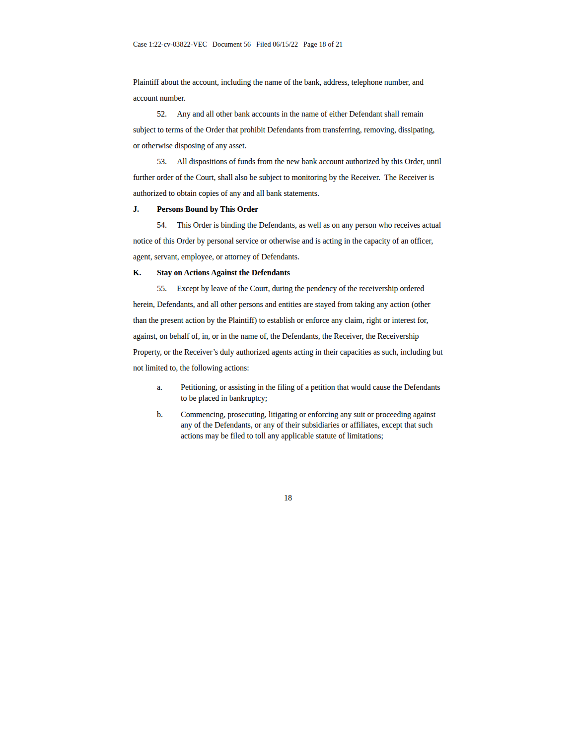Case 1:22-cv-03822-VEC Document 56 Filed 06/15/22 Page 18 of 21
Plaintiff about the account, including the name of the bank, address, telephone number, and account number.
52. Any and all other bank accounts in the name of either Defendant shall remain subject to terms of the Order that prohibit Defendants from transferring, removing, dissipating, or otherwise disposing of any asset.
53. All dispositions of funds from the new bank account authorized by this Order, until further order of the Court, shall also be subject to monitoring by the Receiver. The Receiver is authorized to obtain copies of any and all bank statements.
J. Persons Bound by This Order
54. This Order is binding the Defendants, as well as on any person who receives actual notice of this Order by personal service or otherwise and is acting in the capacity of an officer, agent, servant, employee, or attorney of Defendants.
K. Stay on Actions Against the Defendants
55. Except by leave of the Court, during the pendency of the receivership ordered herein, Defendants, and all other persons and entities are stayed from taking any action (other than the present action by the Plaintiff) to establish or enforce any claim, right or interest for, against, on behalf of, in, or in the name of, the Defendants, the Receiver, the Receivership Property, or the Receiver’s duly authorized agents acting in their capacities as such, including but not limited to, the following actions:
a.
Petitioning, or assisting in the filing of a petition that would cause the Defendants to be placed in bankruptcy;
b.
Commencing, prosecuting, litigating or enforcing any suit or proceeding against any of the Defendants, or any of their subsidiaries or affiliates, except that such actions may be filed to toll any applicable statute of limitations;
18